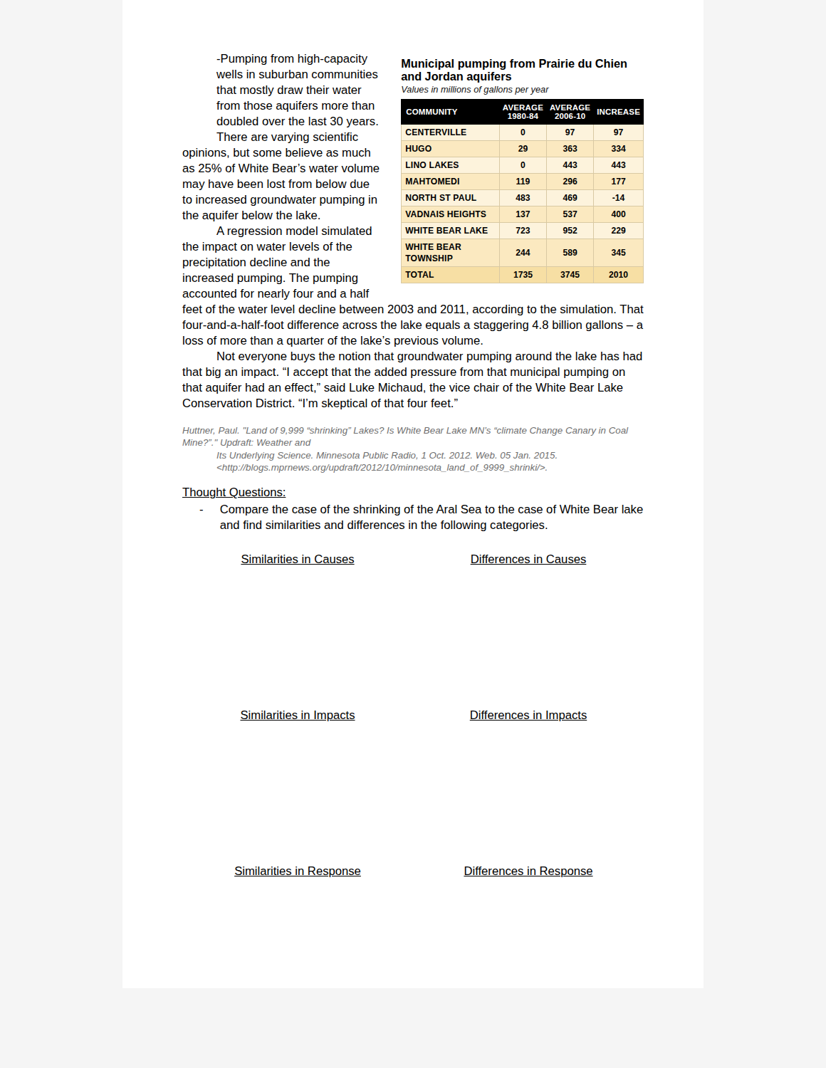Municipal pumping from Prairie du Chien and Jordan aquifers
Values in millions of gallons per year
| COMMUNITY | AVERAGE 1980-84 | AVERAGE 2006-10 | INCREASE |
| --- | --- | --- | --- |
| CENTERVILLE | 0 | 97 | 97 |
| HUGO | 29 | 363 | 334 |
| LINO LAKES | 0 | 443 | 443 |
| MAHTOMEDI | 119 | 296 | 177 |
| NORTH ST PAUL | 483 | 469 | -14 |
| VADNAIS HEIGHTS | 137 | 537 | 400 |
| WHITE BEAR LAKE | 723 | 952 | 229 |
| WHITE BEAR TOWNSHIP | 244 | 589 | 345 |
| TOTAL | 1735 | 3745 | 2010 |
-Pumping from high-capacity wells in suburban communities that mostly draw their water from those aquifers more than doubled over the last 30 years.
There are varying scientific opinions, but some believe as much as 25% of White Bear’s water volume may have been lost from below due to increased groundwater pumping in the aquifer below the lake.
A regression model simulated the impact on water levels of the precipitation decline and the increased pumping. The pumping accounted for nearly four and a half feet of the water level decline between 2003 and 2011, according to the simulation. That four-and-a-half-foot difference across the lake equals a staggering 4.8 billion gallons – a loss of more than a quarter of the lake’s previous volume.
Not everyone buys the notion that groundwater pumping around the lake has had that big an impact. “I accept that the added pressure from that municipal pumping on that aquifer had an effect,” said Luke Michaud, the vice chair of the White Bear Lake Conservation District. “I’m skeptical of that four feet.”
Huttner, Paul. "Land of 9,999 “shrinking” Lakes? Is White Bear Lake MN’s “climate Change Canary in Coal Mine?”." Updraft: Weather and Its Underlying Science. Minnesota Public Radio, 1 Oct. 2012. Web. 05 Jan. 2015. <http://blogs.mprnews.org/updraft/2012/10/minnesota_land_of_9999_shrinki/>.
Thought Questions:
Compare the case of the shrinking of the Aral Sea to the case of White Bear lake and find similarities and differences in the following categories.
| Similarities in Causes | Differences in Causes |
| Similarities in Impacts | Differences in Impacts |
| Similarities in Response | Differences in Response |